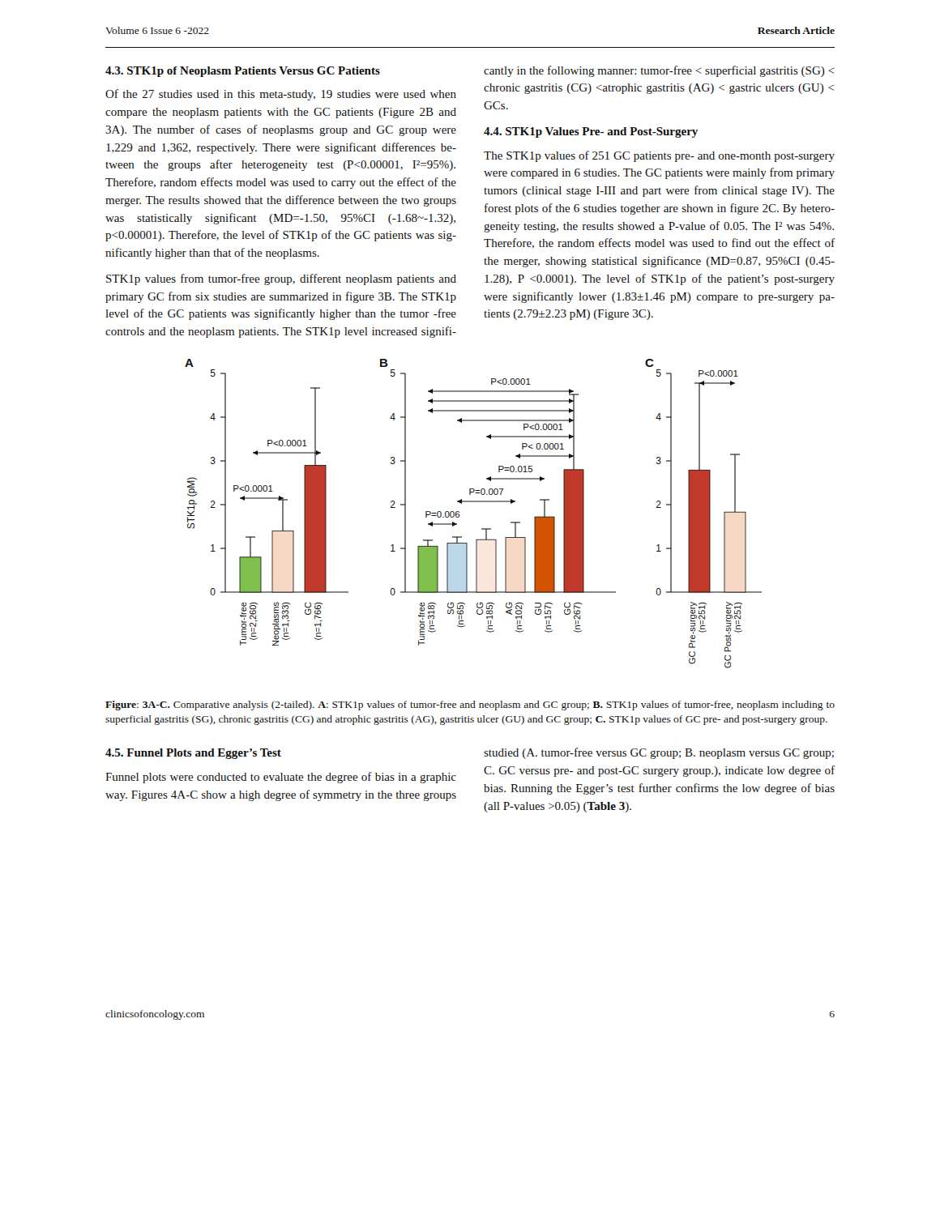Volume 6 Issue 6 -2022
Research Article
4.3. STK1p of Neoplasm Patients Versus GC Patients
Of the 27 studies used in this meta-study, 19 studies were used when compare the neoplasm patients with the GC patients (Figure 2B and 3A). The number of cases of neoplasms group and GC group were 1,229 and 1,362, respectively. There were significant differences between the groups after heterogeneity test (P<0.00001, I²=95%). Therefore, random effects model was used to carry out the effect of the merger. The results showed that the difference between the two groups was statistically significant (MD=-1.50, 95%CI (-1.68~-1.32), p<0.00001). Therefore, the level of STK1p of the GC patients was significantly higher than that of the neoplasms.
STK1p values from tumor-free group, different neoplasm patients and primary GC from six studies are summarized in figure 3B. The STK1p level of the GC patients was significantly higher than the tumor -free controls and the neoplasm patients. The STK1p level increased significantly in the following manner: tumor-free < superficial gastritis (SG) < chronic gastritis (CG) <atrophic gastritis (AG) < gastric ulcers (GU) < GCs.
4.4. STK1p Values Pre- and Post-Surgery
The STK1p values of 251 GC patients pre- and one-month post-surgery were compared in 6 studies. The GC patients were mainly from primary tumors (clinical stage I-III and part were from clinical stage IV). The forest plots of the 6 studies together are shown in figure 2C. By heterogeneity testing, the results showed a P-value of 0.05. The I² was 54%. Therefore, the random effects model was used to find out the effect of the merger, showing statistical significance (MD=0.87, 95%CI (0.45-1.28), P <0.0001). The level of STK1p of the patient’s post-surgery were significantly lower (1.83±1.46 pM) compare to pre-surgery patients (2.79±2.23 pM) (Figure 3C).
A 0 1 2 3 4 5 STK1p (pM) P<0.0001 P<0.0001 Tumor-free (n=2,260) Neoplasms (n=1,333) GC (n=1,766) B 0 1 2 3 4 5 P<0.0001 P<0.0001 P< 0.0001 P=0.015 P=0.007 P=0.006 Tumor-free (n=318) SG (n=65) CG (n=185) AG (n=102) GU (n=157) GC (n=267) C 0 1 2 3 4 5 P<0.0001 GC Pre-surgery (n=251) GC Post-surgery (n=251)
Figure: 3A-C. Comparative analysis (2-tailed). A: STK1p values of tumor-free and neoplasm and GC group; B. STK1p values of tumor-free, neoplasm including to superficial gastritis (SG), chronic gastritis (CG) and atrophic gastritis (AG), gastritis ulcer (GU) and GC group; C. STK1p values of GC pre- and post-surgery group.
4.5. Funnel Plots and Egger’s Test
Funnel plots were conducted to evaluate the degree of bias in a graphic way. Figures 4A-C show a high degree of symmetry in the three groups studied (A. tumor-free versus GC group; B. neoplasm versus GC group; C. GC versus pre- and post-GC surgery group.), indicate low degree of bias. Running the Egger’s test further confirms the low degree of bias (all P-values >0.05) (Table 3).
clinicsofoncology.com
6